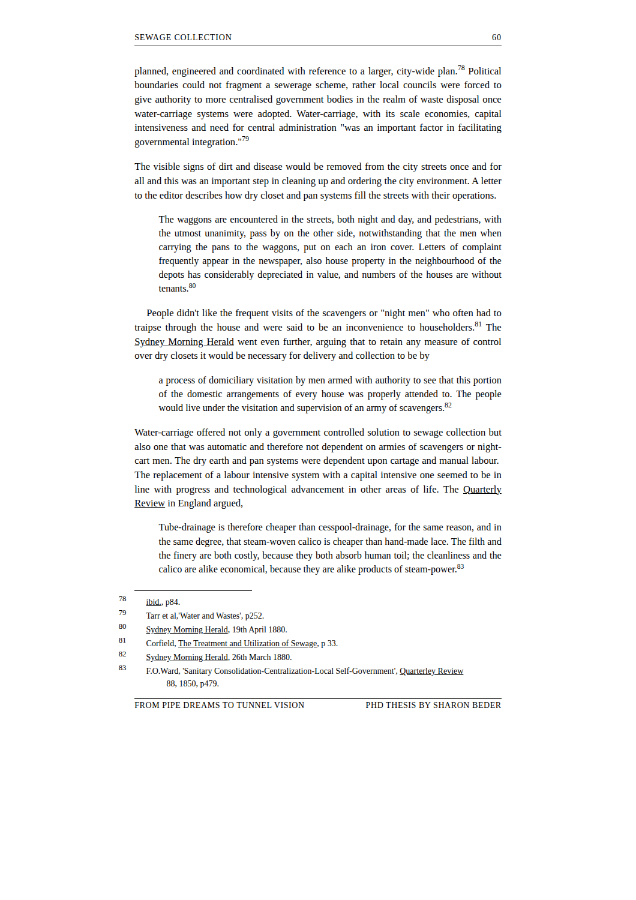Sewage Collection 60
planned, engineered and coordinated with reference to a larger, city-wide plan.78 Political boundaries could not fragment a sewerage scheme, rather local councils were forced to give authority to more centralised government bodies in the realm of waste disposal once water-carriage systems were adopted. Water-carriage, with its scale economies, capital intensiveness and need for central administration "was an important factor in facilitating governmental integration."79
The visible signs of dirt and disease would be removed from the city streets once and for all and this was an important step in cleaning up and ordering the city environment. A letter to the editor describes how dry closet and pan systems fill the streets with their operations.
The waggons are encountered in the streets, both night and day, and pedestrians, with the utmost unanimity, pass by on the other side, notwithstanding that the men when carrying the pans to the waggons, put on each an iron cover. Letters of complaint frequently appear in the newspaper, also house property in the neighbourhood of the depots has considerably depreciated in value, and numbers of the houses are without tenants.80
People didn't like the frequent visits of the scavengers or "night men" who often had to traipse through the house and were said to be an inconvenience to householders.81 The Sydney Morning Herald went even further, arguing that to retain any measure of control over dry closets it would be necessary for delivery and collection to be by
a process of domiciliary visitation by men armed with authority to see that this portion of the domestic arrangements of every house was properly attended to. The people would live under the visitation and supervision of an army of scavengers.82
Water-carriage offered not only a government controlled solution to sewage collection but also one that was automatic and therefore not dependent on armies of scavengers or night-cart men. The dry earth and pan systems were dependent upon cartage and manual labour. The replacement of a labour intensive system with a capital intensive one seemed to be in line with progress and technological advancement in other areas of life. The Quarterly Review in England argued,
Tube-drainage is therefore cheaper than cesspool-drainage, for the same reason, and in the same degree, that steam-woven calico is cheaper than hand-made lace. The filth and the finery are both costly, because they both absorb human toil; the cleanliness and the calico are alike economical, because they are alike products of steam-power.83
78 ibid., p84.
79 Tarr et al,'Water and Wastes', p252.
80 Sydney Morning Herald, 19th April 1880.
81 Corfield, The Treatment and Utilization of Sewage, p 33.
82 Sydney Morning Herald, 26th March 1880.
83 F.O.Ward, 'Sanitary Consolidation-Centralization-Local Self-Government', Quarterley Review 88, 1850, p479.
From Pipe Dreams to Tunnel Vision PhD Thesis by Sharon Beder